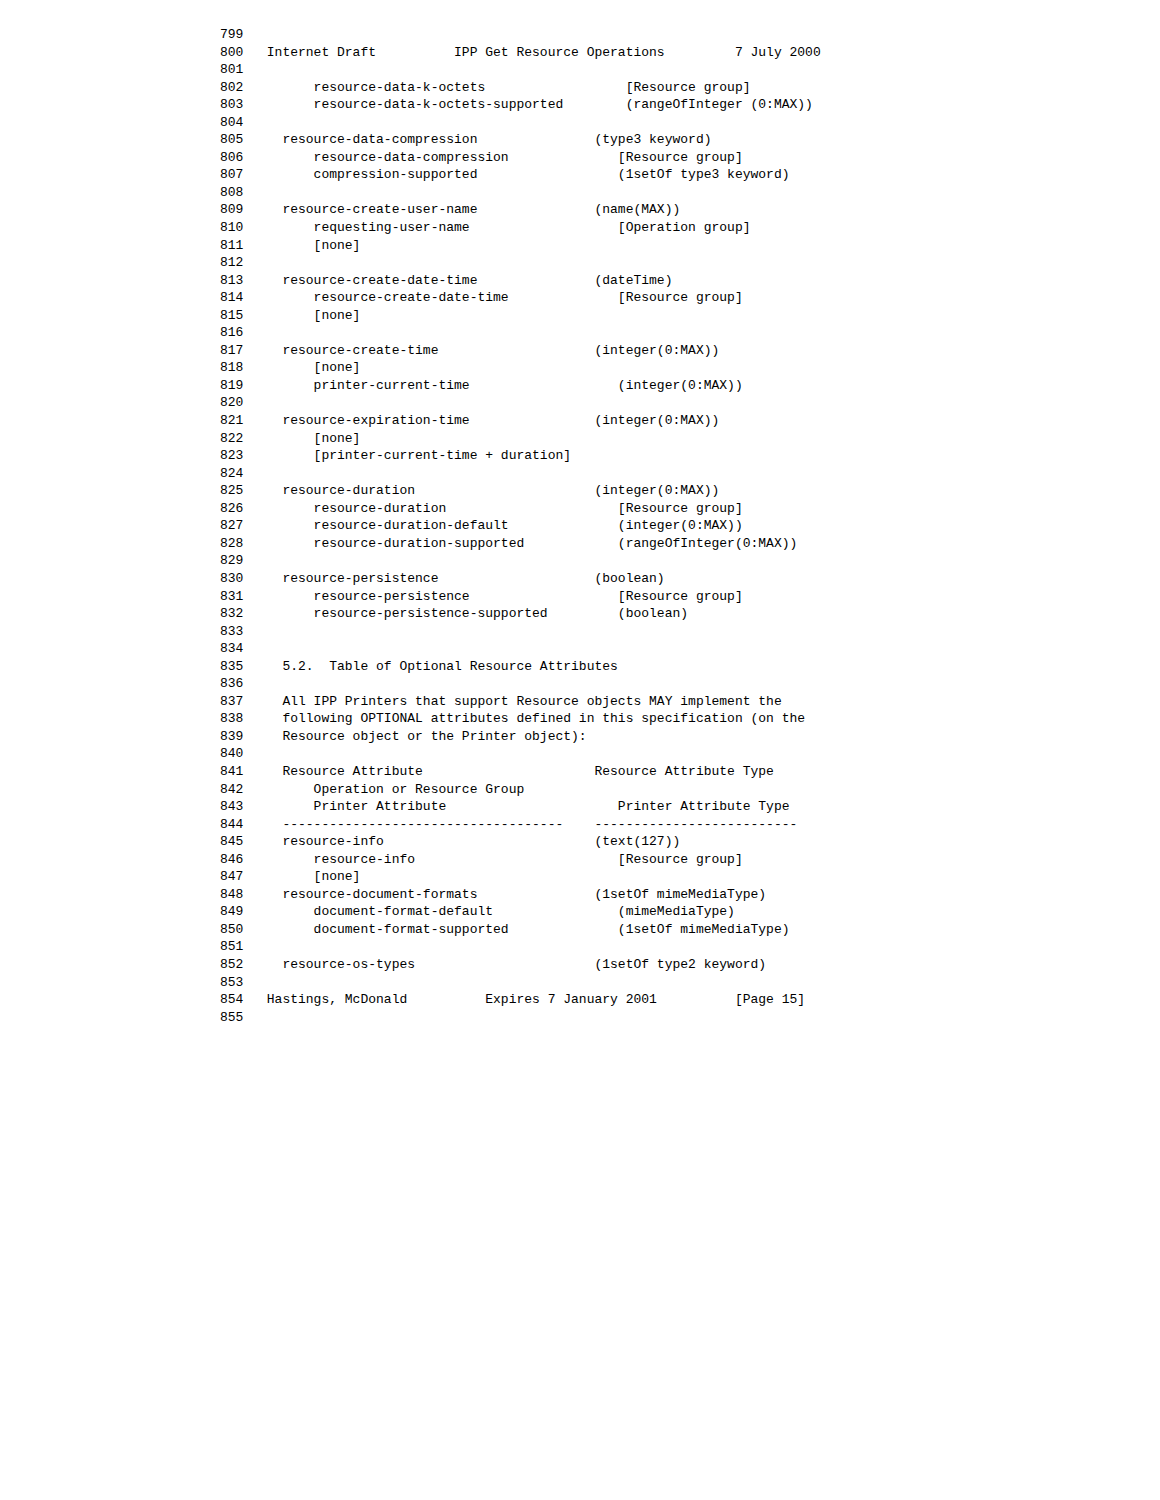799
800   Internet Draft          IPP Get Resource Operations         7 July 2000
801
802         resource-data-k-octets                  [Resource group]
803         resource-data-k-octets-supported        (rangeOfInteger (0:MAX))
804
805     resource-data-compression               (type3 keyword)
806         resource-data-compression              [Resource group]
807         compression-supported                  (1setOf type3 keyword)
808
809     resource-create-user-name               (name(MAX))
810         requesting-user-name                   [Operation group]
811         [none]
812
813     resource-create-date-time               (dateTime)
814         resource-create-date-time              [Resource group]
815         [none]
816
817     resource-create-time                    (integer(0:MAX))
818         [none]
819         printer-current-time                   (integer(0:MAX))
820
821     resource-expiration-time                (integer(0:MAX))
822         [none]
823         [printer-current-time + duration]
824
825     resource-duration                       (integer(0:MAX))
826         resource-duration                      [Resource group]
827         resource-duration-default              (integer(0:MAX))
828         resource-duration-supported            (rangeOfInteger(0:MAX))
829
830     resource-persistence                    (boolean)
831         resource-persistence                   [Resource group]
832         resource-persistence-supported         (boolean)
833
834
835     5.2.  Table of Optional Resource Attributes
836
837     All IPP Printers that support Resource objects MAY implement the
838     following OPTIONAL attributes defined in this specification (on the
839     Resource object or the Printer object):
840
841     Resource Attribute                      Resource Attribute Type
842         Operation or Resource Group
843         Printer Attribute                      Printer Attribute Type
844     ------------------------------------    --------------------------
845     resource-info                           (text(127))
846         resource-info                          [Resource group]
847         [none]
848     resource-document-formats               (1setOf mimeMediaType)
849         document-format-default                (mimeMediaType)
850         document-format-supported              (1setOf mimeMediaType)
851
852     resource-os-types                       (1setOf type2 keyword)
853
854   Hastings, McDonald          Expires 7 January 2001          [Page 15]
855